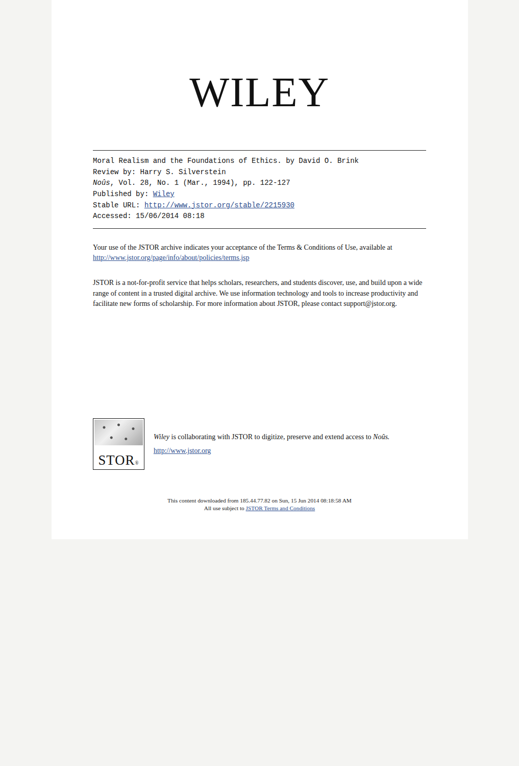WILEY
Moral Realism and the Foundations of Ethics. by David O. Brink
Review by: Harry S. Silverstein
Noûs, Vol. 28, No. 1 (Mar., 1994), pp. 122-127
Published by: Wiley
Stable URL: http://www.jstor.org/stable/2215930
Accessed: 15/06/2014 08:18
Your use of the JSTOR archive indicates your acceptance of the Terms & Conditions of Use, available at
http://www.jstor.org/page/info/about/policies/terms.jsp
JSTOR is a not-for-profit service that helps scholars, researchers, and students discover, use, and build upon a wide range of content in a trusted digital archive. We use information technology and tools to increase productivity and facilitate new forms of scholarship. For more information about JSTOR, please contact support@jstor.org.
STOR®
Wiley is collaborating with JSTOR to digitize, preserve and extend access to Noûs.
http://www.jstor.org
This content downloaded from 185.44.77.82 on Sun, 15 Jun 2014 08:18:58 AM
All use subject to JSTOR Terms and Conditions